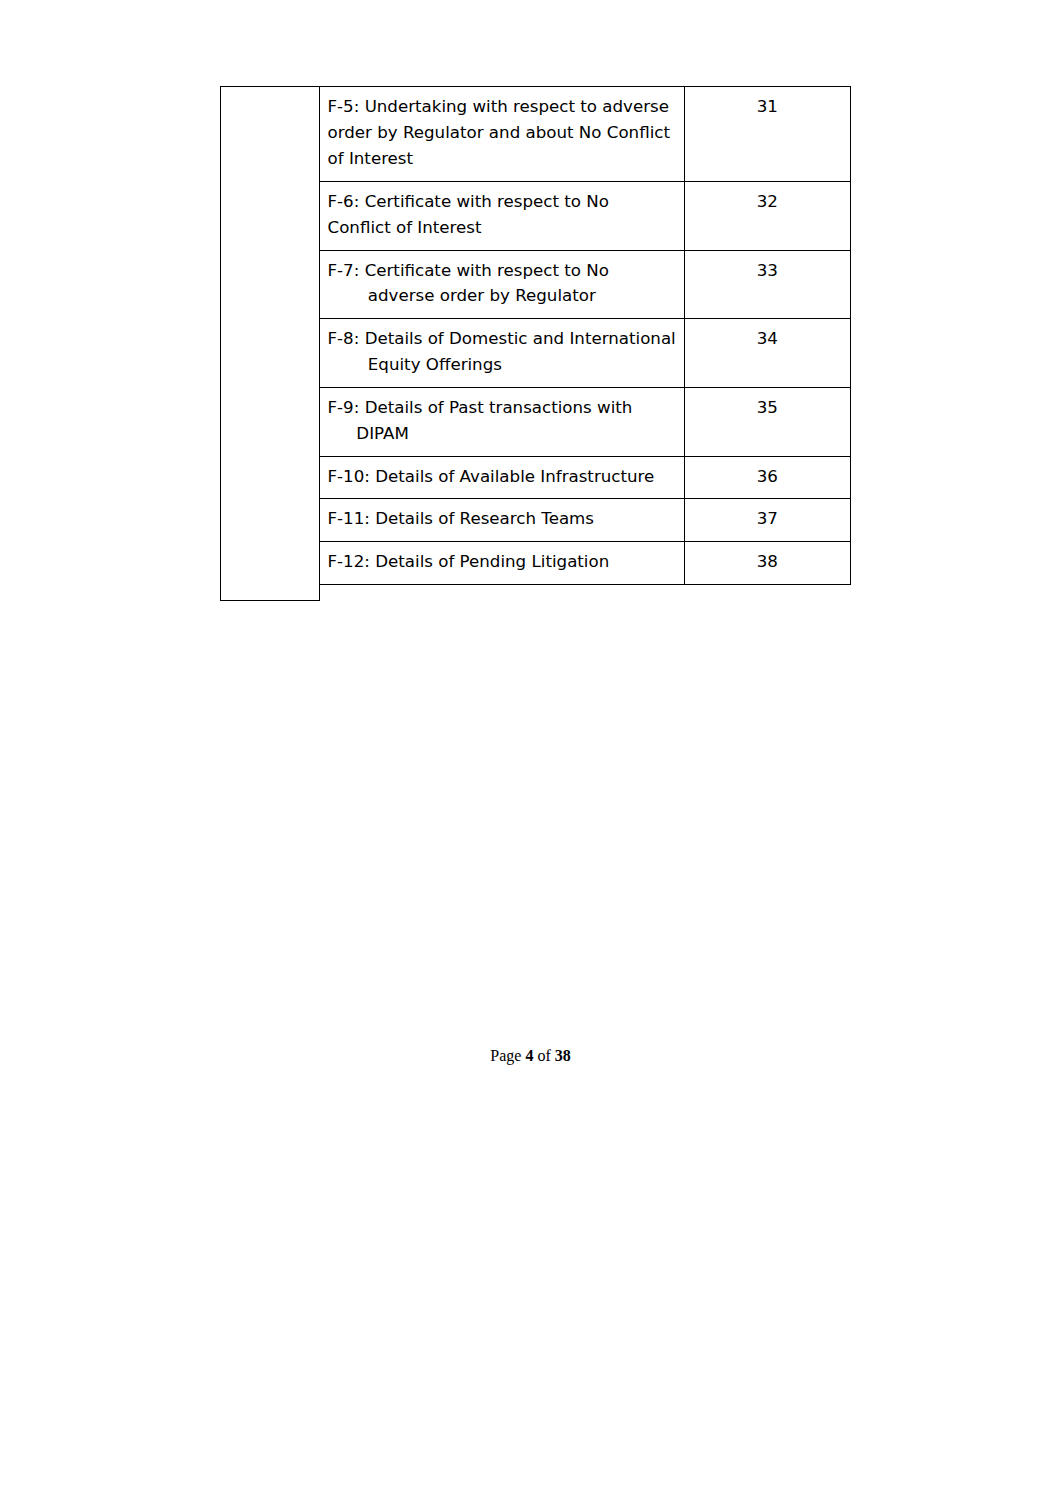| | F-5: Undertaking with respect to adverse order by Regulator and about No Conflict of Interest | 31 |
| F-6: Certificate with respect to No Conflict of Interest | 32 |
| F-7: Certificate with respect to No adverse order by Regulator | 33 |
| F-8: Details of Domestic and International Equity Offerings | 34 |
| F-9: Details of Past transactions with DIPAM | 35 |
| F-10: Details of Available Infrastructure | 36 |
| F-11: Details of Research Teams | 37 |
| F-12: Details of Pending Litigation | 38 |
Page 4 of 38